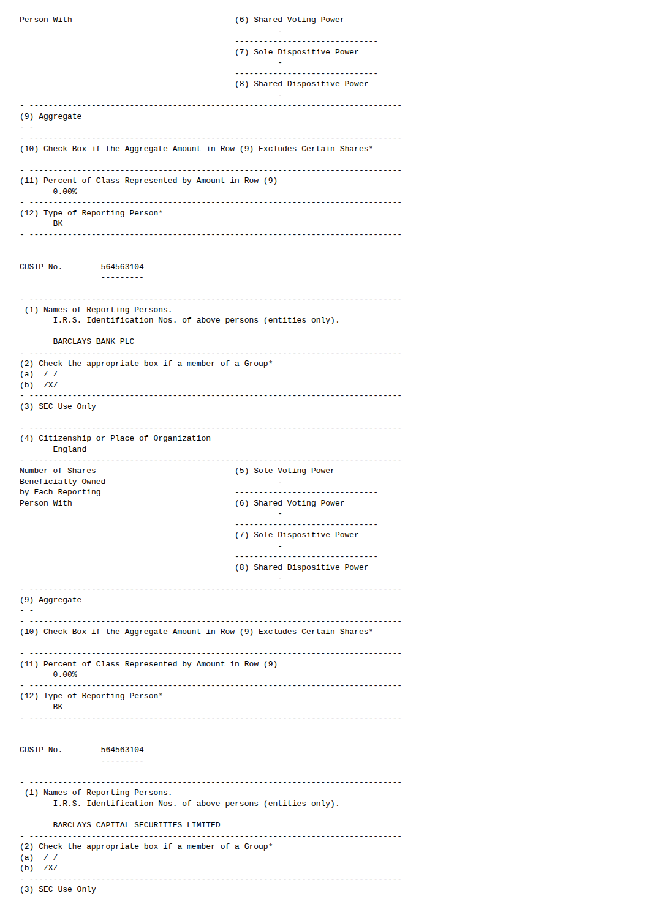Person With                                  (6) Shared Voting Power
                                                      -
                                             ------------------------------
                                             (7) Sole Dispositive Power
                                                      -
                                             ------------------------------
                                             (8) Shared Dispositive Power
                                                      -
- ------------------------------------------------------------------------------
(9) Aggregate
- -
- ------------------------------------------------------------------------------
(10) Check Box if the Aggregate Amount in Row (9) Excludes Certain Shares*

- ------------------------------------------------------------------------------
(11) Percent of Class Represented by Amount in Row (9)
       0.00%
- ------------------------------------------------------------------------------
(12) Type of Reporting Person*
       BK
- ------------------------------------------------------------------------------


CUSIP No.        564563104
                 ---------

- ------------------------------------------------------------------------------
 (1) Names of Reporting Persons.
       I.R.S. Identification Nos. of above persons (entities only).

       BARCLAYS BANK PLC
- ------------------------------------------------------------------------------
(2) Check the appropriate box if a member of a Group*
(a)  / /
(b)  /X/
- ------------------------------------------------------------------------------
(3) SEC Use Only

- ------------------------------------------------------------------------------
(4) Citizenship or Place of Organization
       England
- ------------------------------------------------------------------------------
Number of Shares                             (5) Sole Voting Power
Beneficially Owned                                    -
by Each Reporting                            ------------------------------
Person With                                  (6) Shared Voting Power
                                                      -
                                             ------------------------------
                                             (7) Sole Dispositive Power
                                                      -
                                             ------------------------------
                                             (8) Shared Dispositive Power
                                                      -
- ------------------------------------------------------------------------------
(9) Aggregate
- -
- ------------------------------------------------------------------------------
(10) Check Box if the Aggregate Amount in Row (9) Excludes Certain Shares*

- ------------------------------------------------------------------------------
(11) Percent of Class Represented by Amount in Row (9)
       0.00%
- ------------------------------------------------------------------------------
(12) Type of Reporting Person*
       BK
- ------------------------------------------------------------------------------


CUSIP No.        564563104
                 ---------

- ------------------------------------------------------------------------------
 (1) Names of Reporting Persons.
       I.R.S. Identification Nos. of above persons (entities only).

       BARCLAYS CAPITAL SECURITIES LIMITED
- ------------------------------------------------------------------------------
(2) Check the appropriate box if a member of a Group*
(a)  / /
(b)  /X/
- ------------------------------------------------------------------------------
(3) SEC Use Only